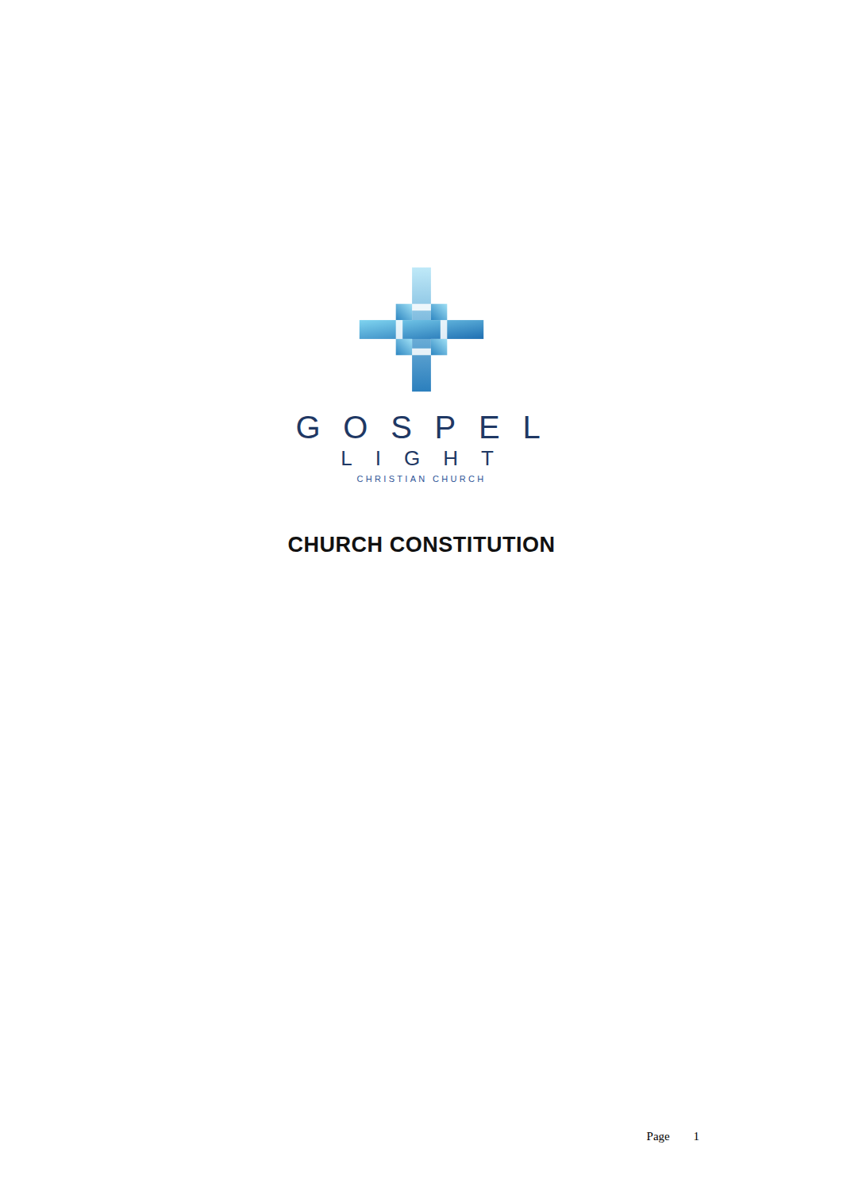G O S P E L
L I G H T
CHRISTIAN CHURCH
CHURCH CONSTITUTION
Page 1